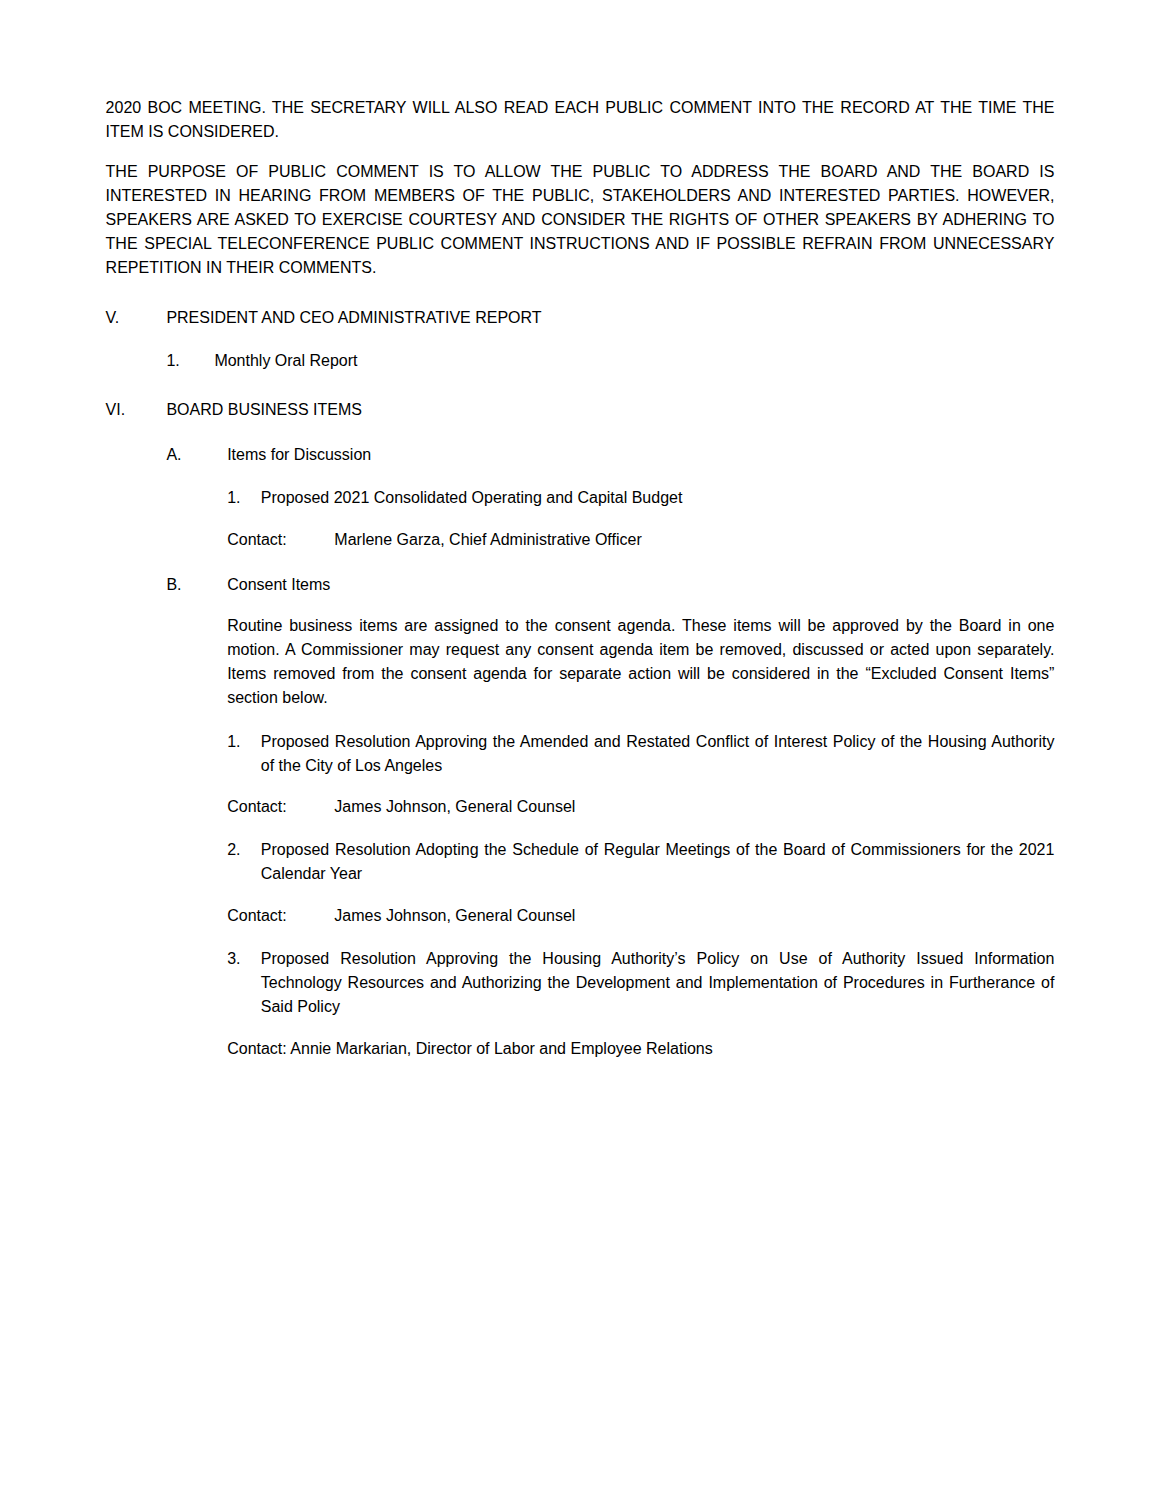2020 BOC meeting. The Secretary will also read each public comment into the record at the time the item is considered.
The purpose of public comment is to allow the public to address the Board and the Board is interested in hearing from members of the public, stakeholders and interested parties. However, speakers are asked to exercise courtesy and consider the rights of other speakers by adhering to the special teleconference public comment instructions and if possible refrain from unnecessary repetition in their comments.
V.
PRESIDENT AND CEO ADMINISTRATIVE REPORT
1.
Monthly Oral Report
VI.
BOARD BUSINESS ITEMS
A.
Items for Discussion
1.
Proposed 2021 Consolidated Operating and Capital Budget
Contact:
Marlene Garza, Chief Administrative Officer
B.
Consent Items
Routine business items are assigned to the consent agenda. These items will be approved by the Board in one motion. A Commissioner may request any consent agenda item be removed, discussed or acted upon separately. Items removed from the consent agenda for separate action will be considered in the “Excluded Consent Items” section below.
1.
Proposed Resolution Approving the Amended and Restated Conflict of Interest Policy of the Housing Authority of the City of Los Angeles
Contact:
James Johnson, General Counsel
2.
Proposed Resolution Adopting the Schedule of Regular Meetings of the Board of Commissioners for the 2021 Calendar Year
Contact:
James Johnson, General Counsel
3.
Proposed Resolution Approving the Housing Authority’s Policy on Use of Authority Issued Information Technology Resources and Authorizing the Development and Implementation of Procedures in Furtherance of Said Policy
Contact: Annie Markarian, Director of Labor and Employee Relations